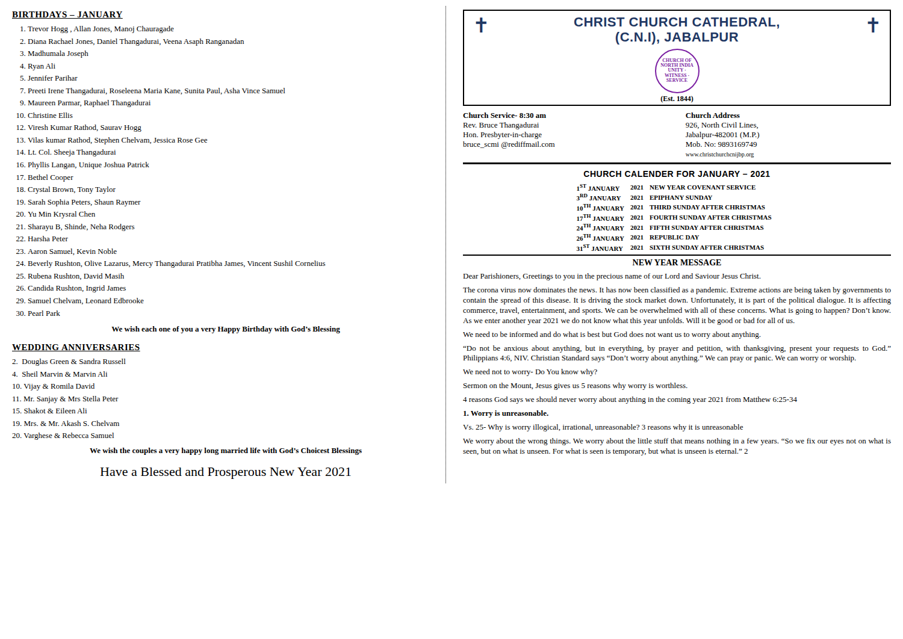BIRTHDAYS – JANUARY
Trevor Hogg , Allan Jones, Manoj Chauragade
Diana Rachael Jones, Daniel Thangadurai, Veena Asaph Ranganadan
Madhumala Joseph
Ryan Ali
Jennifer Parihar
Preeti Irene Thangadurai, Roseleena Maria Kane, Sunita Paul, Asha Vince Samuel
Maureen Parmar, Raphael Thangadurai
Christine Ellis
Viresh Kumar Rathod, Saurav Hogg
Vilas kumar Rathod, Stephen Chelvam, Jessica Rose Gee
Lt. Col. Sheeja Thangadurai
Phyllis Langan, Unique Joshua Patrick
Bethel Cooper
Crystal Brown, Tony Taylor
Sarah Sophia Peters, Shaun Raymer
Yu Min Krysral Chen
Sharayu B, Shinde, Neha Rodgers
Harsha Peter
Aaron Samuel, Kevin Noble
Beverly Rushton, Olive Lazarus, Mercy Thangadurai Pratibha James, Vincent Sushil Cornelius
Rubena Rushton, David Masih
Candida Rushton, Ingrid James
Samuel Chelvam, Leonard Edbrooke
Pearl Park
We wish each one of you a very Happy Birthday with God’s Blessing
WEDDING ANNIVERSARIES
2. Douglas Green & Sandra Russell
4. Sheil Marvin & Marvin Ali
10. Vijay & Romila David
11. Mr. Sanjay & Mrs Stella Peter
15. Shakot & Eileen Ali
19. Mrs. & Mr. Akash S. Chelvam
20. Varghese & Rebecca Samuel
We wish the couples a very happy long married life with God’s Choicest Blessings
Have a Blessed and Prosperous New Year 2021
✝ ✝
CHRIST CHURCH CATHEDRAL,
(C.N.I), JABALPUR
CHURCH OF NORTH INDIA
UNITY · WITNESS · SERVICE
(Est. 1844)
Church Service- 8:30 am Rev. Bruce Thangadurai
Hon. Presbyter-in-charge
bruce_scmi @rediffmail.com
Church Address 926, North Civil Lines,
Jabalpur-482001 (M.P.)
Mob. No: 9893169749
www.christchurchcnijbp.org
CHURCH CALENDER FOR JANUARY – 2021
| 1 ST JANUARY | 2021 | NEW YEAR COVENANT SERVICE |
| 3 RD JANUARY | 2021 | EPIPHANY SUNDAY |
| 10 TH JANUARY | 2021 | THIRD SUNDAY AFTER CHRISTMAS |
| 17 TH JANUARY | 2021 | FOURTH SUNDAY AFTER CHRISTMAS |
| 24 TH JANUARY | 2021 | FIFTH SUNDAY AFTER CHRISTMAS |
| 26 TH JANUARY | 2021 | REPUBLIC DAY |
| 31 ST JANUARY | 2021 | SIXTH SUNDAY AFTER CHRISTMAS |
NEW YEAR MESSAGE
Dear Parishioners, Greetings to you in the precious name of our Lord and Saviour Jesus Christ.
The corona virus now dominates the news. It has now been classified as a pandemic. Extreme actions are being taken by governments to contain the spread of this disease. It is driving the stock market down. Unfortunately, it is part of the political dialogue. It is affecting commerce, travel, entertainment, and sports. We can be overwhelmed with all of these concerns. What is going to happen? Don’t know. As we enter another year 2021 we do not know what this year unfolds. Will it be good or bad for all of us.
We need to be informed and do what is best but God does not want us to worry about anything.
“Do not be anxious about anything, but in everything, by prayer and petition, with thanksgiving, present your requests to God.” Philippians 4:6, NIV. Christian Standard says “Don’t worry about anything.” We can pray or panic. We can worry or worship.
We need not to worry- Do You know why?
Sermon on the Mount, Jesus gives us 5 reasons why worry is worthless.
4 reasons God says we should never worry about anything in the coming year 2021 from Matthew 6:25-34
1. Worry is unreasonable.
Vs. 25- Why is worry illogical, irrational, unreasonable? 3 reasons why it is unreasonable
We worry about the wrong things. We worry about the little stuff that means nothing in a few years. “So we fix our eyes not on what is seen, but on what is unseen. For what is seen is temporary, but what is unseen is eternal.” 2